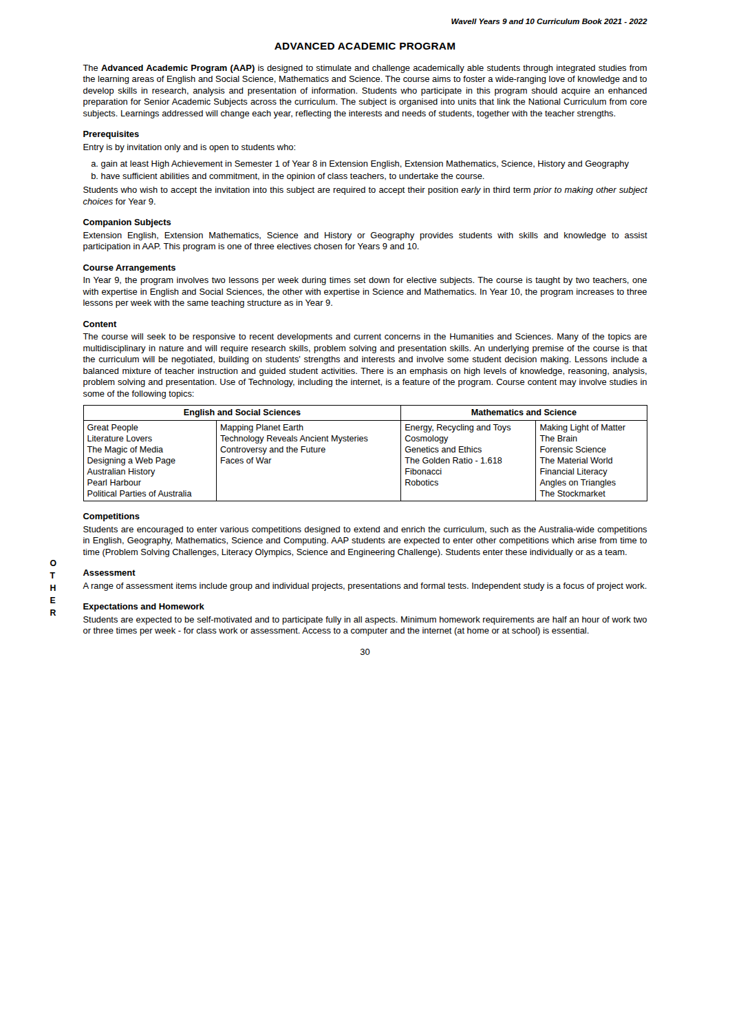Wavell Years 9 and 10 Curriculum Book 2021 - 2022
ADVANCED ACADEMIC PROGRAM
The Advanced Academic Program (AAP) is designed to stimulate and challenge academically able students through integrated studies from the learning areas of English and Social Science, Mathematics and Science. The course aims to foster a wide-ranging love of knowledge and to develop skills in research, analysis and presentation of information. Students who participate in this program should acquire an enhanced preparation for Senior Academic Subjects across the curriculum. The subject is organised into units that link the National Curriculum from core subjects. Learnings addressed will change each year, reflecting the interests and needs of students, together with the teacher strengths.
Prerequisites
Entry is by invitation only and is open to students who:
gain at least High Achievement in Semester 1 of Year 8 in Extension English, Extension Mathematics, Science, History and Geography
have sufficient abilities and commitment, in the opinion of class teachers, to undertake the course.
Students who wish to accept the invitation into this subject are required to accept their position early in third term prior to making other subject choices for Year 9.
Companion Subjects
Extension English, Extension Mathematics, Science and History or Geography provides students with skills and knowledge to assist participation in AAP. This program is one of three electives chosen for Years 9 and 10.
Course Arrangements
In Year 9, the program involves two lessons per week during times set down for elective subjects. The course is taught by two teachers, one with expertise in English and Social Sciences, the other with expertise in Science and Mathematics. In Year 10, the program increases to three lessons per week with the same teaching structure as in Year 9.
Content
The course will seek to be responsive to recent developments and current concerns in the Humanities and Sciences. Many of the topics are multidisciplinary in nature and will require research skills, problem solving and presentation skills. An underlying premise of the course is that the curriculum will be negotiated, building on students' strengths and interests and involve some student decision making. Lessons include a balanced mixture of teacher instruction and guided student activities. There is an emphasis on high levels of knowledge, reasoning, analysis, problem solving and presentation. Use of Technology, including the internet, is a feature of the program. Course content may involve studies in some of the following topics:
| English and Social Sciences | Mathematics and Science |
| --- | --- |
| Great People Literature Lovers The Magic of Media Designing a Web Page Australian History Pearl Harbour Political Parties of Australia | Mapping Planet Earth Technology Reveals Ancient Mysteries Controversy and the Future Faces of War | Energy, Recycling and Toys Cosmology Genetics and Ethics The Golden Ratio - 1.618 Fibonacci Robotics | Making Light of Matter The Brain Forensic Science The Material World Financial Literacy Angles on Triangles The Stockmarket |
Competitions
Students are encouraged to enter various competitions designed to extend and enrich the curriculum, such as the Australia-wide competitions in English, Geography, Mathematics, Science and Computing. AAP students are expected to enter other competitions which arise from time to time (Problem Solving Challenges, Literacy Olympics, Science and Engineering Challenge). Students enter these individually or as a team.
Assessment
A range of assessment items include group and individual projects, presentations and formal tests. Independent study is a focus of project work.
Expectations and Homework
Students are expected to be self-motivated and to participate fully in all aspects. Minimum homework requirements are half an hour of work two or three times per week - for class work or assessment. Access to a computer and the internet (at home or at school) is essential.
O
T
H
E
R
30